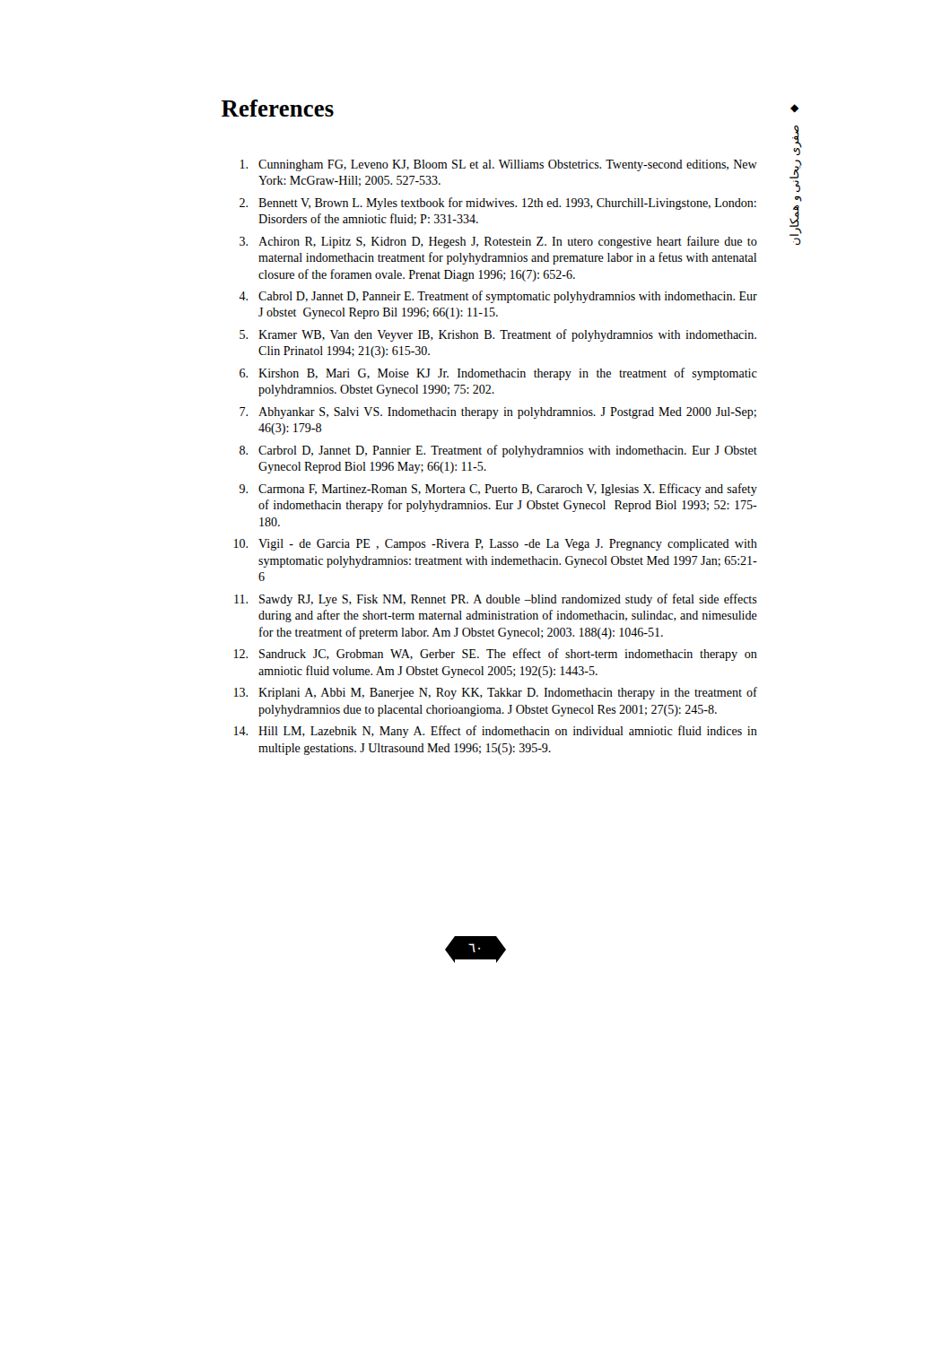◆ صفری ریحانی و همکاران
References
Cunningham FG, Leveno KJ, Bloom SL et al. Williams Obstetrics. Twenty-second editions, New York: McGraw-Hill; 2005. 527-533.
Bennett V, Brown L. Myles textbook for midwives. 12th ed. 1993, Churchill-Livingstone, London: Disorders of the amniotic fluid; P: 331-334.
Achiron R, Lipitz S, Kidron D, Hegesh J, Rotestein Z. In utero congestive heart failure due to maternal indomethacin treatment for polyhydramnios and premature labor in a fetus with antenatal closure of the foramen ovale. Prenat Diagn 1996; 16(7): 652-6.
Cabrol D, Jannet D, Panneir E. Treatment of symptomatic polyhydramnios with indomethacin. Eur J obstet Gynecol Repro Bil 1996; 66(1): 11-15.
Kramer WB, Van den Veyver IB, Krishon B. Treatment of polyhydramnios with indomethacin. Clin Prinatol 1994; 21(3): 615-30.
Kirshon B, Mari G, Moise KJ Jr. Indomethacin therapy in the treatment of symptomatic polyhdramnios. Obstet Gynecol 1990; 75: 202.
Abhyankar S, Salvi VS. Indomethacin therapy in polyhdramnios. J Postgrad Med 2000 Jul-Sep; 46(3): 179-8
Carbrol D, Jannet D, Pannier E. Treatment of polyhydramnios with indomethacin. Eur J Obstet Gynecol Reprod Biol 1996 May; 66(1): 11-5.
Carmona F, Martinez-Roman S, Mortera C, Puerto B, Cararoch V, Iglesias X. Efficacy and safety of indomethacin therapy for polyhydramnios. Eur J Obstet Gynecol Reprod Biol 1993; 52: 175-180.
Vigil - de Garcia PE , Campos -Rivera P, Lasso -de La Vega J. Pregnancy complicated with symptomatic polyhydramnios: treatment with indemethacin. Gynecol Obstet Med 1997 Jan; 65:21-6
Sawdy RJ, Lye S, Fisk NM, Rennet PR. A double –blind randomized study of fetal side effects during and after the short-term maternal administration of indomethacin, sulindac, and nimesulide for the treatment of preterm labor. Am J Obstet Gynecol; 2003. 188(4): 1046-51.
Sandruck JC, Grobman WA, Gerber SE. The effect of short-term indomethacin therapy on amniotic fluid volume. Am J Obstet Gynecol 2005; 192(5): 1443-5.
Kriplani A, Abbi M, Banerjee N, Roy KK, Takkar D. Indomethacin therapy in the treatment of polyhydramnios due to placental chorioangioma. J Obstet Gynecol Res 2001; 27(5): 245-8.
Hill LM, Lazebnik N, Many A. Effect of indomethacin on individual amniotic fluid indices in multiple gestations. J Ultrasound Med 1996; 15(5): 395-9.
٦٠